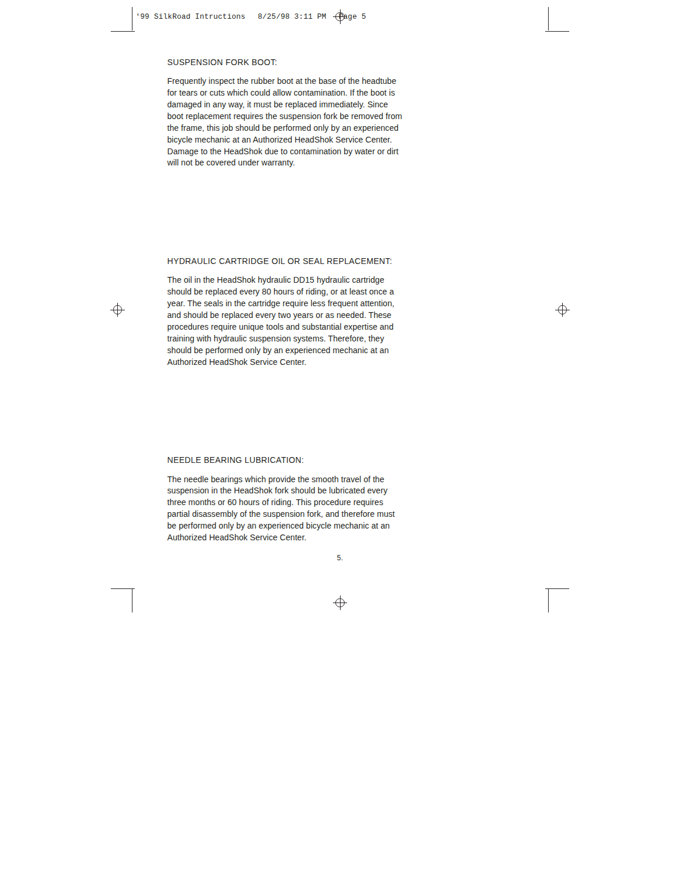'99 SilkRoad Intructions 8/25/98 3:11 PM Page 5
Suspension Fork Boot:
Frequently inspect the rubber boot at the base of the headtube for tears or cuts which could allow contamination. If the boot is damaged in any way, it must be replaced immediately. Since boot replacement requires the suspension fork be removed from the frame, this job should be performed only by an experienced bicycle mechanic at an Authorized HeadShok Service Center. Damage to the HeadShok due to contamination by water or dirt will not be covered under warranty.
Hydraulic Cartridge Oil or Seal Replacement:
The oil in the HeadShok hydraulic DD15 hydraulic cartridge should be replaced every 80 hours of riding, or at least once a year. The seals in the cartridge require less frequent attention, and should be replaced every two years or as needed. These procedures require unique tools and substantial expertise and training with hydraulic suspension systems. Therefore, they should be performed only by an experienced mechanic at an Authorized HeadShok Service Center.
Needle Bearing Lubrication:
The needle bearings which provide the smooth travel of the suspension in the HeadShok fork should be lubricated every three months or 60 hours of riding. This procedure requires partial disassembly of the suspension fork, and therefore must be performed only by an experienced bicycle mechanic at an Authorized HeadShok Service Center.
5.